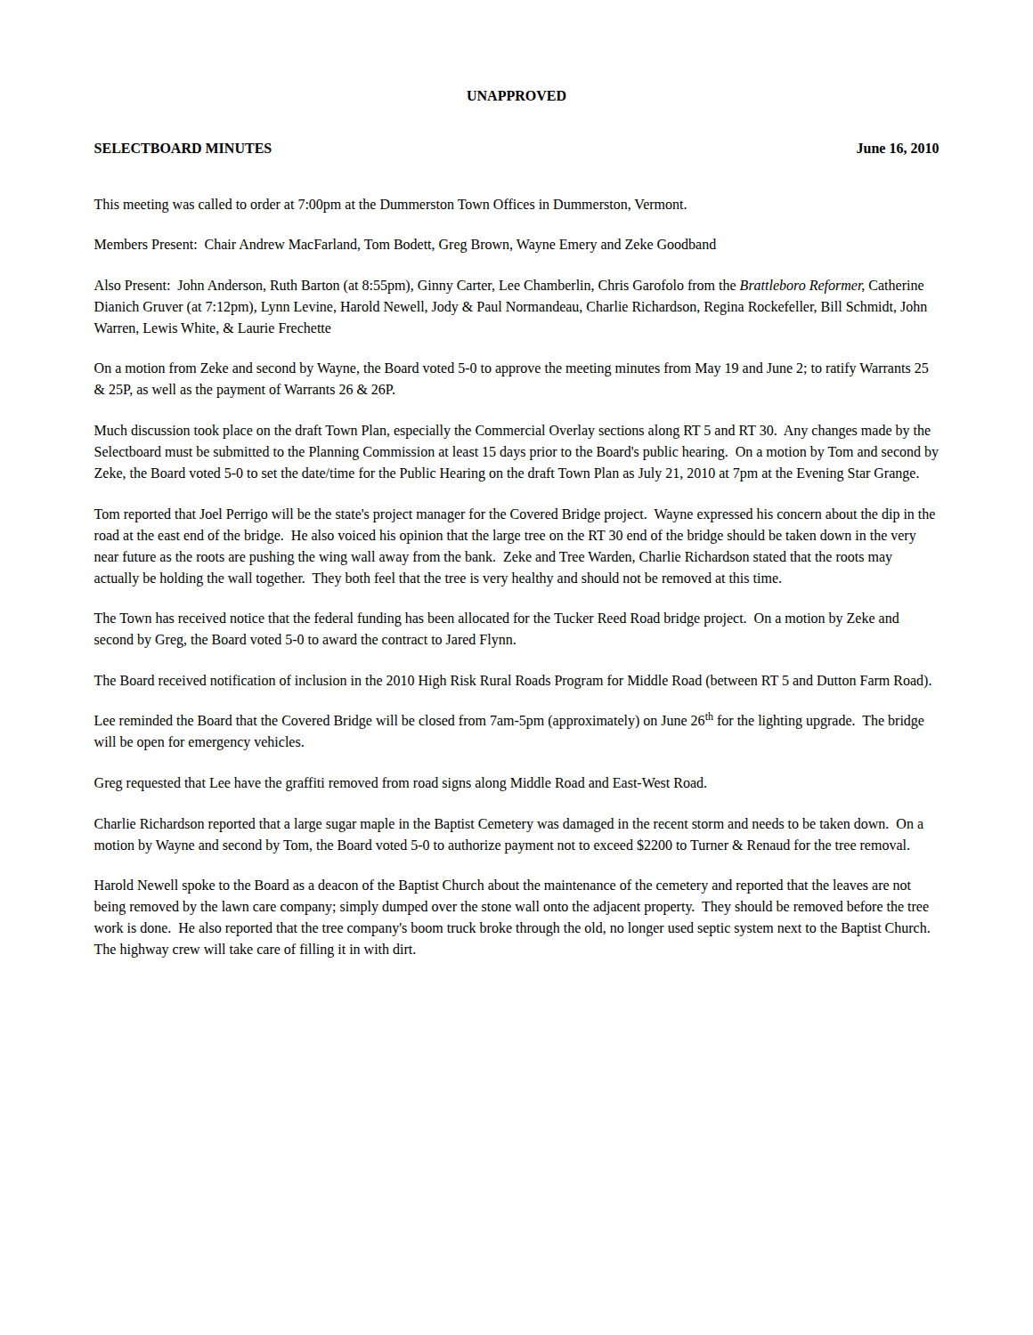UNAPPROVED
SELECTBOARD MINUTES June 16, 2010
This meeting was called to order at 7:00pm at the Dummerston Town Offices in Dummerston, Vermont.
Members Present: Chair Andrew MacFarland, Tom Bodett, Greg Brown, Wayne Emery and Zeke Goodband
Also Present: John Anderson, Ruth Barton (at 8:55pm), Ginny Carter, Lee Chamberlin, Chris Garofolo from the Brattleboro Reformer, Catherine Dianich Gruver (at 7:12pm), Lynn Levine, Harold Newell, Jody & Paul Normandeau, Charlie Richardson, Regina Rockefeller, Bill Schmidt, John Warren, Lewis White, & Laurie Frechette
On a motion from Zeke and second by Wayne, the Board voted 5-0 to approve the meeting minutes from May 19 and June 2; to ratify Warrants 25 & 25P, as well as the payment of Warrants 26 & 26P.
Much discussion took place on the draft Town Plan, especially the Commercial Overlay sections along RT 5 and RT 30. Any changes made by the Selectboard must be submitted to the Planning Commission at least 15 days prior to the Board's public hearing. On a motion by Tom and second by Zeke, the Board voted 5-0 to set the date/time for the Public Hearing on the draft Town Plan as July 21, 2010 at 7pm at the Evening Star Grange.
Tom reported that Joel Perrigo will be the state's project manager for the Covered Bridge project. Wayne expressed his concern about the dip in the road at the east end of the bridge. He also voiced his opinion that the large tree on the RT 30 end of the bridge should be taken down in the very near future as the roots are pushing the wing wall away from the bank. Zeke and Tree Warden, Charlie Richardson stated that the roots may actually be holding the wall together. They both feel that the tree is very healthy and should not be removed at this time.
The Town has received notice that the federal funding has been allocated for the Tucker Reed Road bridge project. On a motion by Zeke and second by Greg, the Board voted 5-0 to award the contract to Jared Flynn.
The Board received notification of inclusion in the 2010 High Risk Rural Roads Program for Middle Road (between RT 5 and Dutton Farm Road).
Lee reminded the Board that the Covered Bridge will be closed from 7am-5pm (approximately) on June 26th for the lighting upgrade. The bridge will be open for emergency vehicles.
Greg requested that Lee have the graffiti removed from road signs along Middle Road and East-West Road.
Charlie Richardson reported that a large sugar maple in the Baptist Cemetery was damaged in the recent storm and needs to be taken down. On a motion by Wayne and second by Tom, the Board voted 5-0 to authorize payment not to exceed $2200 to Turner & Renaud for the tree removal.
Harold Newell spoke to the Board as a deacon of the Baptist Church about the maintenance of the cemetery and reported that the leaves are not being removed by the lawn care company; simply dumped over the stone wall onto the adjacent property. They should be removed before the tree work is done. He also reported that the tree company's boom truck broke through the old, no longer used septic system next to the Baptist Church. The highway crew will take care of filling it in with dirt.